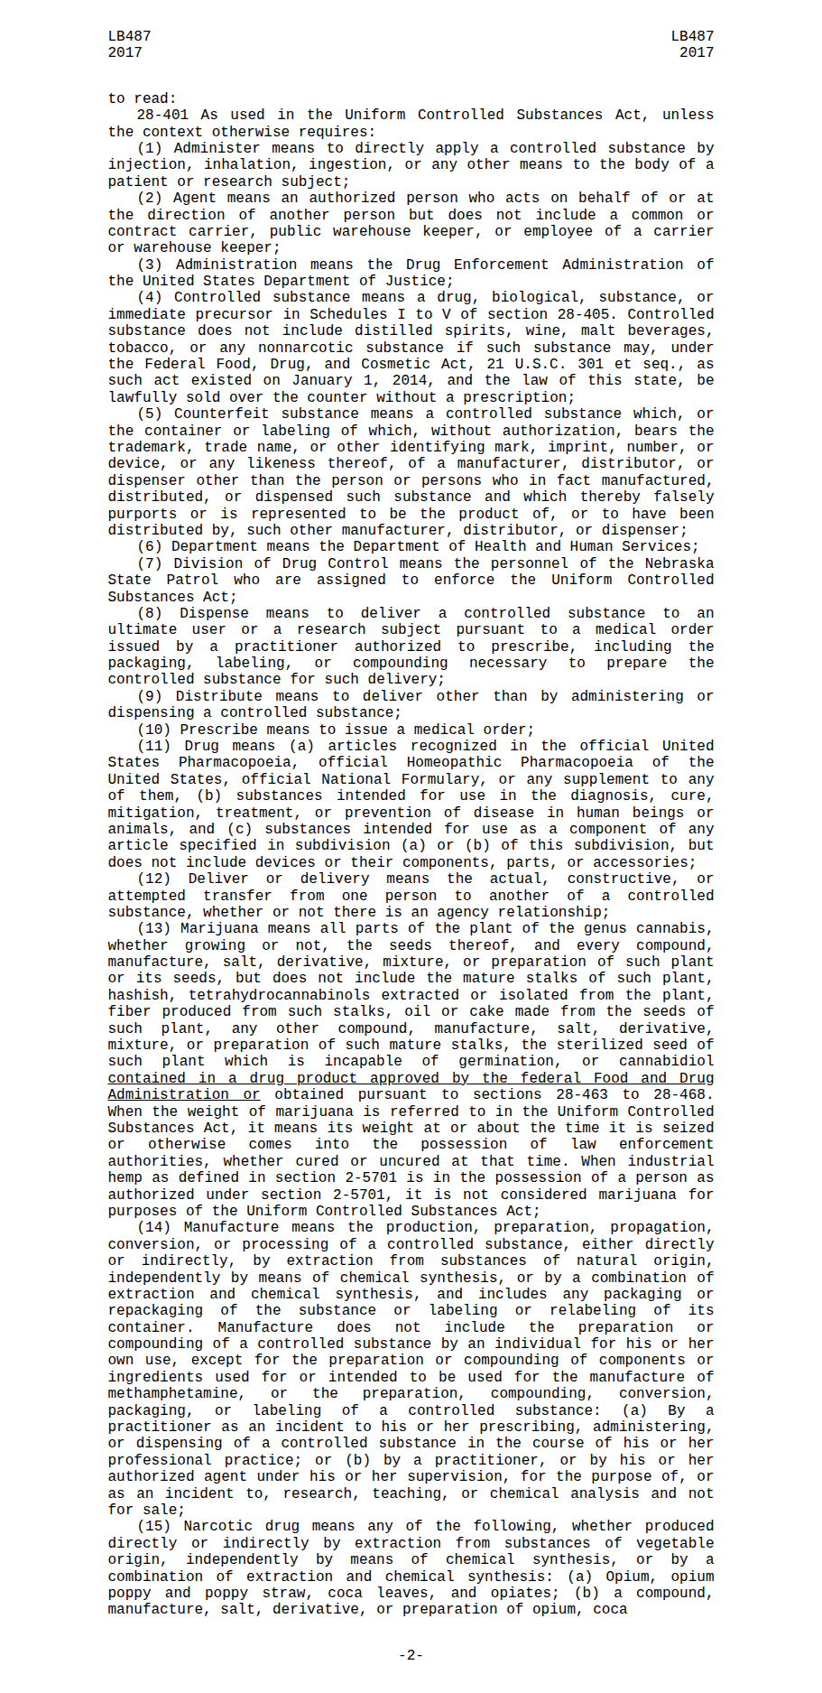LB487
2017
LB487
2017
to read:
28-401 As used in the Uniform Controlled Substances Act, unless the context otherwise requires:
(1) Administer means to directly apply a controlled substance by injection, inhalation, ingestion, or any other means to the body of a patient or research subject;
(2) Agent means an authorized person who acts on behalf of or at the direction of another person but does not include a common or contract carrier, public warehouse keeper, or employee of a carrier or warehouse keeper;
(3) Administration means the Drug Enforcement Administration of the United States Department of Justice;
(4) Controlled substance means a drug, biological, substance, or immediate precursor in Schedules I to V of section 28-405. Controlled substance does not include distilled spirits, wine, malt beverages, tobacco, or any nonnarcotic substance if such substance may, under the Federal Food, Drug, and Cosmetic Act, 21 U.S.C. 301 et seq., as such act existed on January 1, 2014, and the law of this state, be lawfully sold over the counter without a prescription;
(5) Counterfeit substance means a controlled substance which, or the container or labeling of which, without authorization, bears the trademark, trade name, or other identifying mark, imprint, number, or device, or any likeness thereof, of a manufacturer, distributor, or dispenser other than the person or persons who in fact manufactured, distributed, or dispensed such substance and which thereby falsely purports or is represented to be the product of, or to have been distributed by, such other manufacturer, distributor, or dispenser;
(6) Department means the Department of Health and Human Services;
(7) Division of Drug Control means the personnel of the Nebraska State Patrol who are assigned to enforce the Uniform Controlled Substances Act;
(8) Dispense means to deliver a controlled substance to an ultimate user or a research subject pursuant to a medical order issued by a practitioner authorized to prescribe, including the packaging, labeling, or compounding necessary to prepare the controlled substance for such delivery;
(9) Distribute means to deliver other than by administering or dispensing a controlled substance;
(10) Prescribe means to issue a medical order;
(11) Drug means (a) articles recognized in the official United States Pharmacopoeia, official Homeopathic Pharmacopoeia of the United States, official National Formulary, or any supplement to any of them, (b) substances intended for use in the diagnosis, cure, mitigation, treatment, or prevention of disease in human beings or animals, and (c) substances intended for use as a component of any article specified in subdivision (a) or (b) of this subdivision, but does not include devices or their components, parts, or accessories;
(12) Deliver or delivery means the actual, constructive, or attempted transfer from one person to another of a controlled substance, whether or not there is an agency relationship;
(13) Marijuana means all parts of the plant of the genus cannabis, whether growing or not, the seeds thereof, and every compound, manufacture, salt, derivative, mixture, or preparation of such plant or its seeds, but does not include the mature stalks of such plant, hashish, tetrahydrocannabinols extracted or isolated from the plant, fiber produced from such stalks, oil or cake made from the seeds of such plant, any other compound, manufacture, salt, derivative, mixture, or preparation of such mature stalks, the sterilized seed of such plant which is incapable of germination, or cannabidiol contained in a drug product approved by the federal Food and Drug Administration or obtained pursuant to sections 28-463 to 28-468. When the weight of marijuana is referred to in the Uniform Controlled Substances Act, it means its weight at or about the time it is seized or otherwise comes into the possession of law enforcement authorities, whether cured or uncured at that time. When industrial hemp as defined in section 2-5701 is in the possession of a person as authorized under section 2-5701, it is not considered marijuana for purposes of the Uniform Controlled Substances Act;
(14) Manufacture means the production, preparation, propagation, conversion, or processing of a controlled substance, either directly or indirectly, by extraction from substances of natural origin, independently by means of chemical synthesis, or by a combination of extraction and chemical synthesis, and includes any packaging or repackaging of the substance or labeling or relabeling of its container. Manufacture does not include the preparation or compounding of a controlled substance by an individual for his or her own use, except for the preparation or compounding of components or ingredients used for or intended to be used for the manufacture of methamphetamine, or the preparation, compounding, conversion, packaging, or labeling of a controlled substance: (a) By a practitioner as an incident to his or her prescribing, administering, or dispensing of a controlled substance in the course of his or her professional practice; or (b) by a practitioner, or by his or her authorized agent under his or her supervision, for the purpose of, or as an incident to, research, teaching, or chemical analysis and not for sale;
(15) Narcotic drug means any of the following, whether produced directly or indirectly by extraction from substances of vegetable origin, independently by means of chemical synthesis, or by a combination of extraction and chemical synthesis: (a) Opium, opium poppy and poppy straw, coca leaves, and opiates; (b) a compound, manufacture, salt, derivative, or preparation of opium, coca
-2-